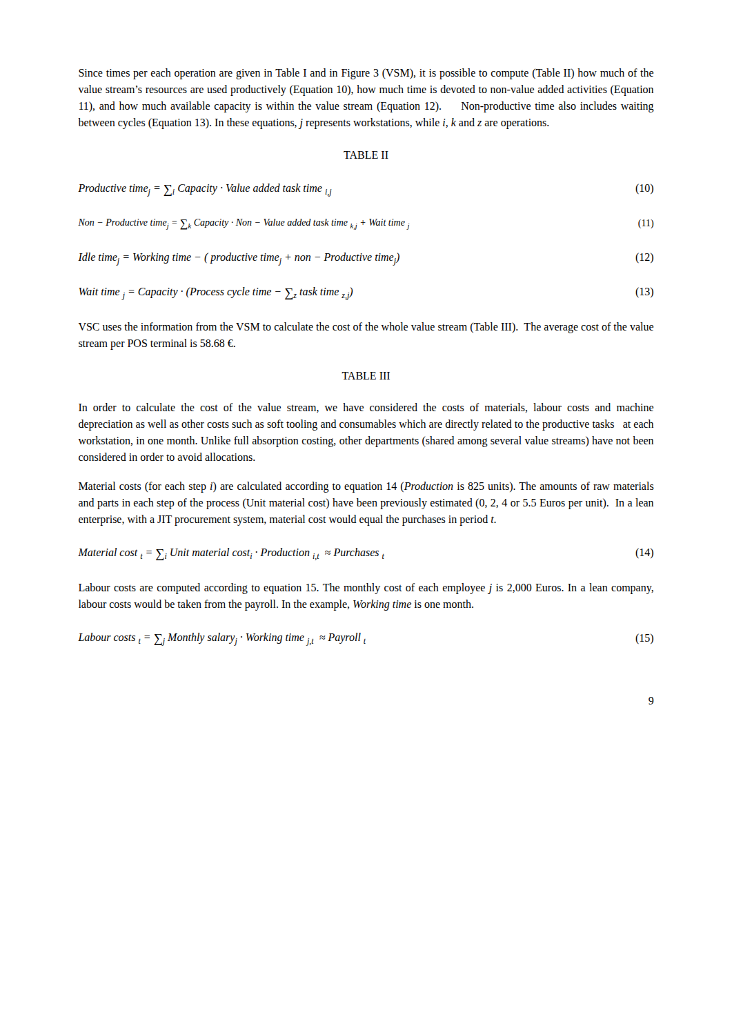Since times per each operation are given in Table I and in Figure 3 (VSM), it is possible to compute (Table II) how much of the value stream’s resources are used productively (Equation 10), how much time is devoted to non-value added activities (Equation 11), and how much available capacity is within the value stream (Equation 12). Non-productive time also includes waiting between cycles (Equation 13). In these equations, j represents workstations, while i, k and z are operations.
TABLE II
Productive timej = ∑i Capacity · Value added task time i,j (10)
Non − Productive timej = ∑k Capacity · Non − Value added task time k,j + Wait time j (11)
Idle timej = Working time − ( productive timej + non − Productive timej) (12)
Wait time j = Capacity · (Process cycle time − ∑z task time z,j) (13)
VSC uses the information from the VSM to calculate the cost of the whole value stream (Table III). The average cost of the value stream per POS terminal is 58.68 €.
TABLE III
In order to calculate the cost of the value stream, we have considered the costs of materials, labour costs and machine depreciation as well as other costs such as soft tooling and consumables which are directly related to the productive tasks at each workstation, in one month. Unlike full absorption costing, other departments (shared among several value streams) have not been considered in order to avoid allocations.
Material costs (for each step i) are calculated according to equation 14 (Production is 825 units). The amounts of raw materials and parts in each step of the process (Unit material cost) have been previously estimated (0, 2, 4 or 5.5 Euros per unit). In a lean enterprise, with a JIT procurement system, material cost would equal the purchases in period t.
Material cost t = ∑i Unit material costi · Production i,t ≈ Purchases t (14)
Labour costs are computed according to equation 15. The monthly cost of each employee j is 2,000 Euros. In a lean company, labour costs would be taken from the payroll. In the example, Working time is one month.
Labour costs t = ∑j Monthly salaryj · Working time j,t ≈ Payroll t (15)
9